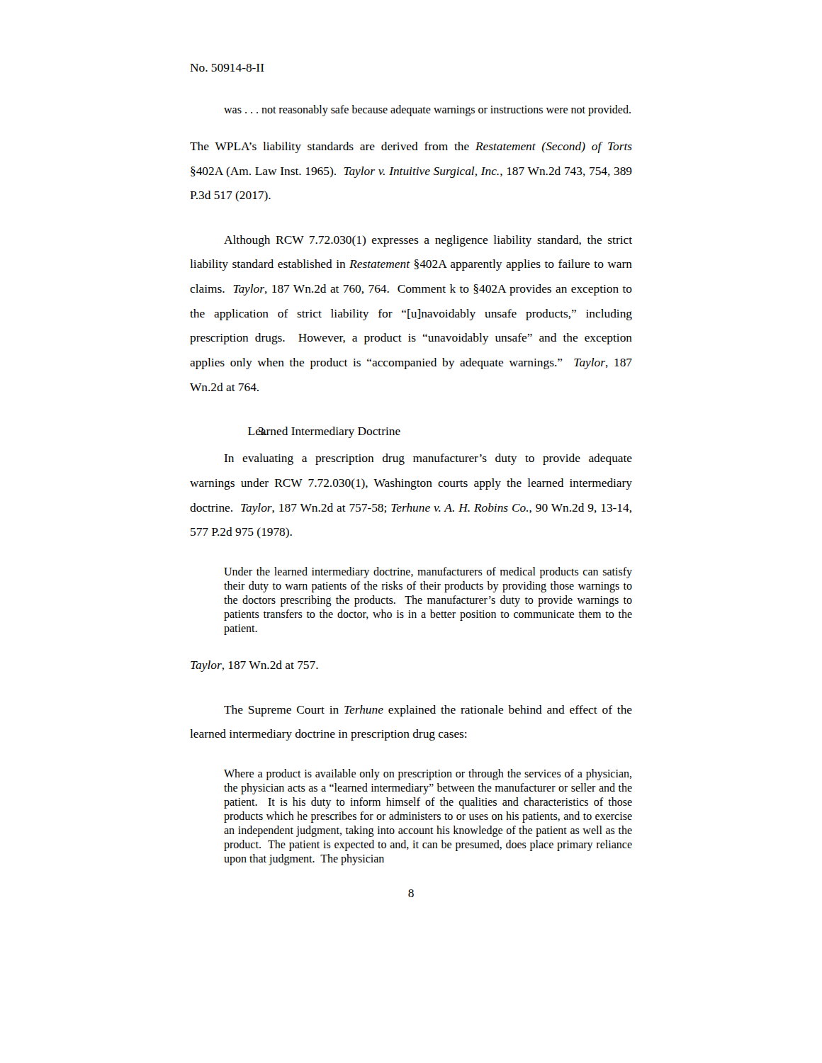No. 50914-8-II
was . . . not reasonably safe because adequate warnings or instructions were not provided.
The WPLA’s liability standards are derived from the Restatement (Second) of Torts §402A (Am. Law Inst. 1965). Taylor v. Intuitive Surgical, Inc., 187 Wn.2d 743, 754, 389 P.3d 517 (2017).
Although RCW 7.72.030(1) expresses a negligence liability standard, the strict liability standard established in Restatement §402A apparently applies to failure to warn claims. Taylor, 187 Wn.2d at 760, 764. Comment k to §402A provides an exception to the application of strict liability for “[u]navoidably unsafe products,” including prescription drugs. However, a product is “unavoidably unsafe” and the exception applies only when the product is “accompanied by adequate warnings.” Taylor, 187 Wn.2d at 764.
3. Learned Intermediary Doctrine
In evaluating a prescription drug manufacturer’s duty to provide adequate warnings under RCW 7.72.030(1), Washington courts apply the learned intermediary doctrine. Taylor, 187 Wn.2d at 757-58; Terhune v. A. H. Robins Co., 90 Wn.2d 9, 13-14, 577 P.2d 975 (1978).
Under the learned intermediary doctrine, manufacturers of medical products can satisfy their duty to warn patients of the risks of their products by providing those warnings to the doctors prescribing the products. The manufacturer’s duty to provide warnings to patients transfers to the doctor, who is in a better position to communicate them to the patient.
Taylor, 187 Wn.2d at 757.
The Supreme Court in Terhune explained the rationale behind and effect of the learned intermediary doctrine in prescription drug cases:
Where a product is available only on prescription or through the services of a physician, the physician acts as a “learned intermediary” between the manufacturer or seller and the patient. It is his duty to inform himself of the qualities and characteristics of those products which he prescribes for or administers to or uses on his patients, and to exercise an independent judgment, taking into account his knowledge of the patient as well as the product. The patient is expected to and, it can be presumed, does place primary reliance upon that judgment. The physician
8